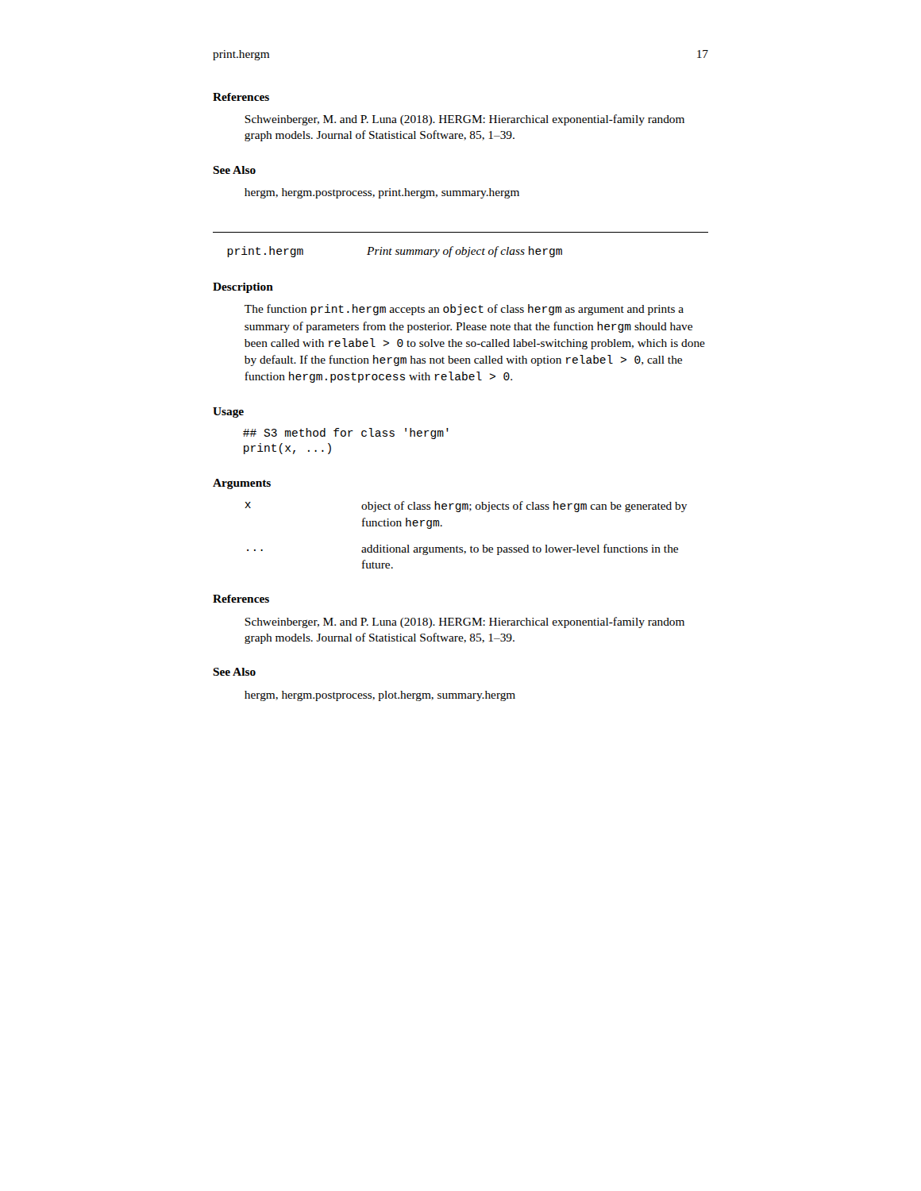print.hergm 17
References
Schweinberger, M. and P. Luna (2018). HERGM: Hierarchical exponential-family random graph models. Journal of Statistical Software, 85, 1–39.
See Also
hergm, hergm.postprocess, print.hergm, summary.hergm
print.hergm Print summary of object of class hergm
Description
The function print.hergm accepts an object of class hergm as argument and prints a summary of parameters from the posterior. Please note that the function hergm should have been called with relabel > 0 to solve the so-called label-switching problem, which is done by default. If the function hergm has not been called with option relabel > 0, call the function hergm.postprocess with relabel > 0.
Usage
## S3 method for class 'hergm'
print(x, ...)
Arguments
x
object of class hergm; objects of class hergm can be generated by function hergm.
...
additional arguments, to be passed to lower-level functions in the future.
References
Schweinberger, M. and P. Luna (2018). HERGM: Hierarchical exponential-family random graph models. Journal of Statistical Software, 85, 1–39.
See Also
hergm, hergm.postprocess, plot.hergm, summary.hergm